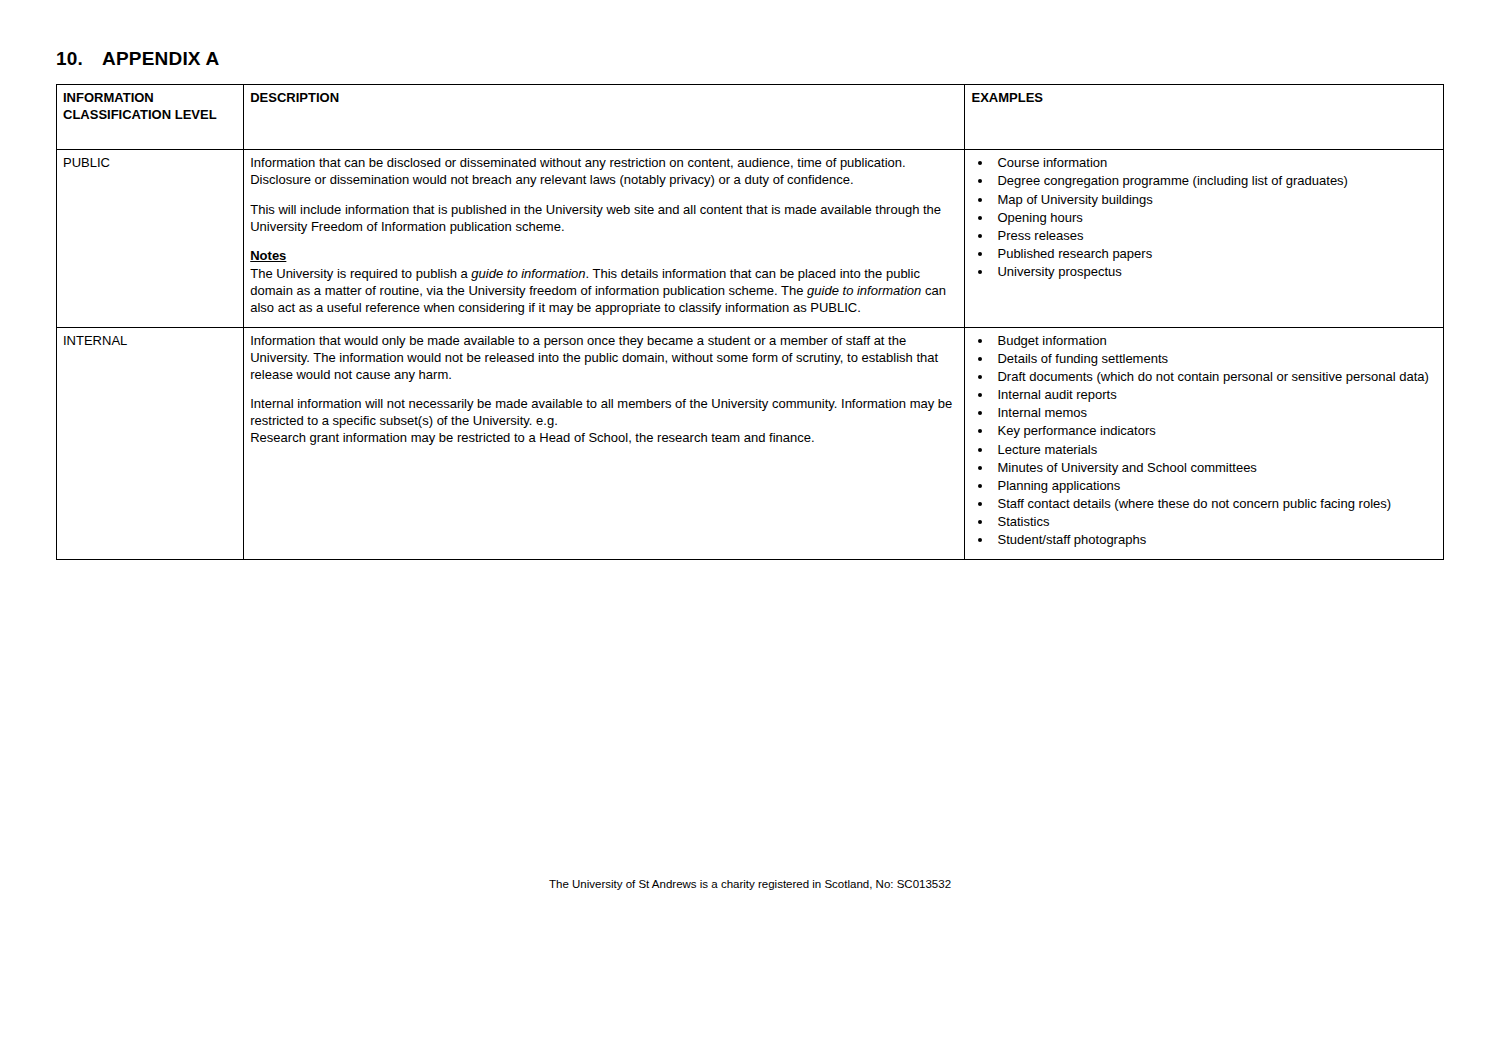10. APPENDIX A
| INFORMATION CLASSIFICATION LEVEL | DESCRIPTION | EXAMPLES |
| --- | --- | --- |
| PUBLIC | Information that can be disclosed or disseminated without any restriction on content, audience, time of publication. Disclosure or dissemination would not breach any relevant laws (notably privacy) or a duty of confidence. This will include information that is published in the University web site and all content that is made available through the University Freedom of Information publication scheme. Notes The University is required to publish a guide to information . This details information that can be placed into the public domain as a matter of routine, via the University freedom of information publication scheme. The guide to information can also act as a useful reference when considering if it may be appropriate to classify information as PUBLIC. | Course information Degree congregation programme (including list of graduates) Map of University buildings Opening hours Press releases Published research papers University prospectus |
| INTERNAL | Information that would only be made available to a person once they became a student or a member of staff at the University. The information would not be released into the public domain, without some form of scrutiny, to establish that release would not cause any harm. Internal information will not necessarily be made available to all members of the University community. Information may be restricted to a specific subset(s) of the University. e.g. Research grant information may be restricted to a Head of School, the research team and finance. | Budget information Details of funding settlements Draft documents (which do not contain personal or sensitive personal data) Internal audit reports Internal memos Key performance indicators Lecture materials Minutes of University and School committees Planning applications Staff contact details (where these do not concern public facing roles) Statistics Student/staff photographs |
The University of St Andrews is a charity registered in Scotland, No: SC013532